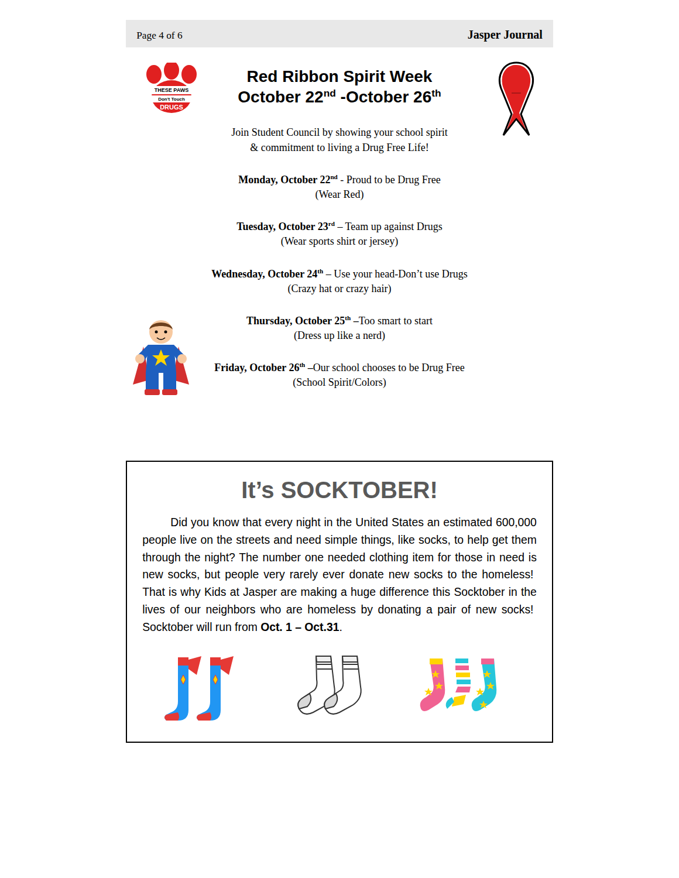Page 4 of 6
Jasper Journal
THESE PAWS Don't Touch DRUGS
Red Ribbon Spirit Week
October 22nd -October 26th
Join Student Council by showing your school spirit
& commitment to living a Drug Free Life!
Monday, October 22nd - Proud to be Drug Free (Wear Red)
Tuesday, October 23rd – Team up against Drugs (Wear sports shirt or jersey)
Wednesday, October 24th – Use your head-Don’t use Drugs (Crazy hat or crazy hair)
Thursday, October 25th –Too smart to start (Dress up like a nerd)
Friday, October 26th –Our school chooses to be Drug Free (School Spirit/Colors)
It’s SOCKTOBER!
Did you know that every night in the United States an estimated 600,000 people live on the streets and need simple things, like socks, to help get them through the night? The number one needed clothing item for those in need is new socks, but people very rarely ever donate new socks to the homeless! That is why Kids at Jasper are making a huge difference this Socktober in the lives of our neighbors who are homeless by donating a pair of new socks! Socktober will run from Oct. 1 – Oct.31.